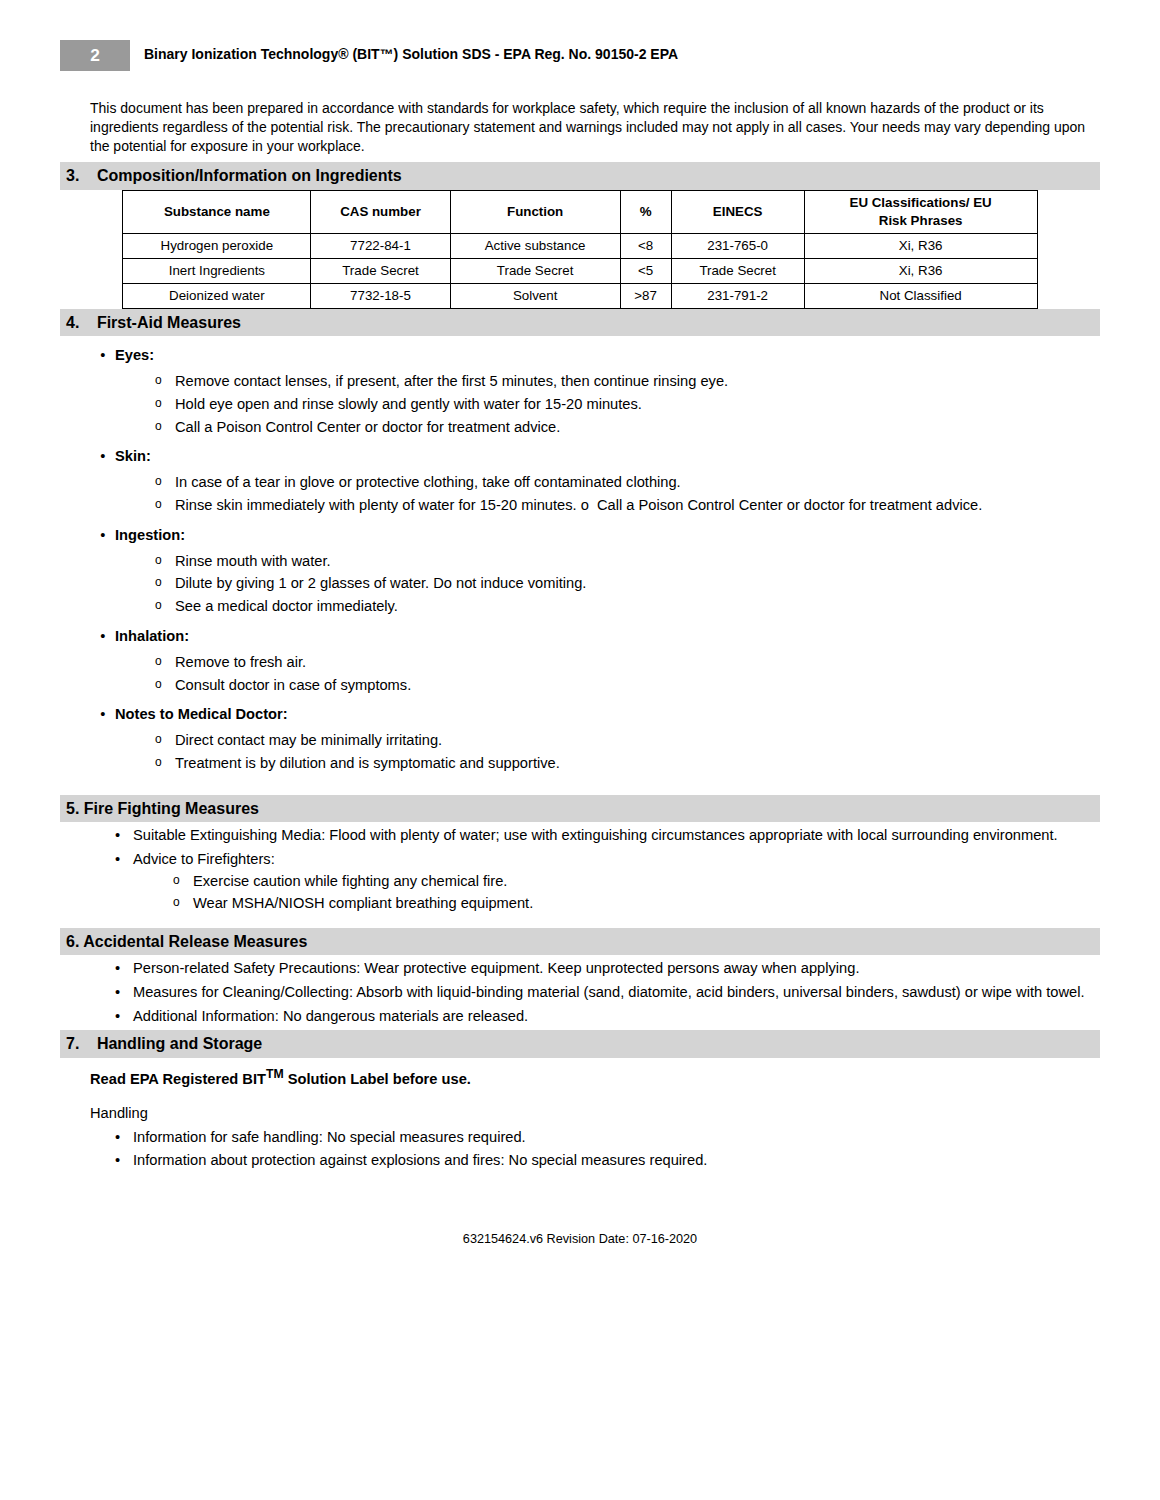2
Binary Ionization Technology® (BIT™) Solution SDS - EPA Reg. No. 90150-2 EPA
This document has been prepared in accordance with standards for workplace safety, which require the inclusion of all known hazards of the product or its ingredients regardless of the potential risk. The precautionary statement and warnings included may not apply in all cases. Your needs may vary depending upon the potential for exposure in your workplace.
3. Composition/Information on Ingredients
| Substance name | CAS number | Function | % | EINECS | EU Classifications/ EU Risk Phrases |
| --- | --- | --- | --- | --- | --- |
| Hydrogen peroxide | 7722-84-1 | Active substance | <8 | 231-765-0 | Xi, R36 |
| Inert Ingredients | Trade Secret | Trade Secret | <5 | Trade Secret | Xi, R36 |
| Deionized water | 7732-18-5 | Solvent | >87 | 231-791-2 | Not Classified |
4. First-Aid Measures
Eyes:
Remove contact lenses, if present, after the first 5 minutes, then continue rinsing eye.
Hold eye open and rinse slowly and gently with water for 15-20 minutes.
Call a Poison Control Center or doctor for treatment advice.
Skin:
In case of a tear in glove or protective clothing, take off contaminated clothing.
Rinse skin immediately with plenty of water for 15-20 minutes. o Call a Poison Control Center or doctor for treatment advice.
Ingestion:
Rinse mouth with water.
Dilute by giving 1 or 2 glasses of water. Do not induce vomiting.
See a medical doctor immediately.
Inhalation:
Remove to fresh air.
Consult doctor in case of symptoms.
Notes to Medical Doctor:
Direct contact may be minimally irritating.
Treatment is by dilution and is symptomatic and supportive.
5. Fire Fighting Measures
Suitable Extinguishing Media: Flood with plenty of water; use with extinguishing circumstances appropriate with local surrounding environment.
Advice to Firefighters:
Exercise caution while fighting any chemical fire.
Wear MSHA/NIOSH compliant breathing equipment.
6. Accidental Release Measures
Person-related Safety Precautions: Wear protective equipment. Keep unprotected persons away when applying.
Measures for Cleaning/Collecting: Absorb with liquid-binding material (sand, diatomite, acid binders, universal binders, sawdust) or wipe with towel.
Additional Information: No dangerous materials are released.
7. Handling and Storage
Read EPA Registered BITTM Solution Label before use.
Handling
Information for safe handling: No special measures required.
Information about protection against explosions and fires: No special measures required.
632154624.v6 Revision Date: 07-16-2020